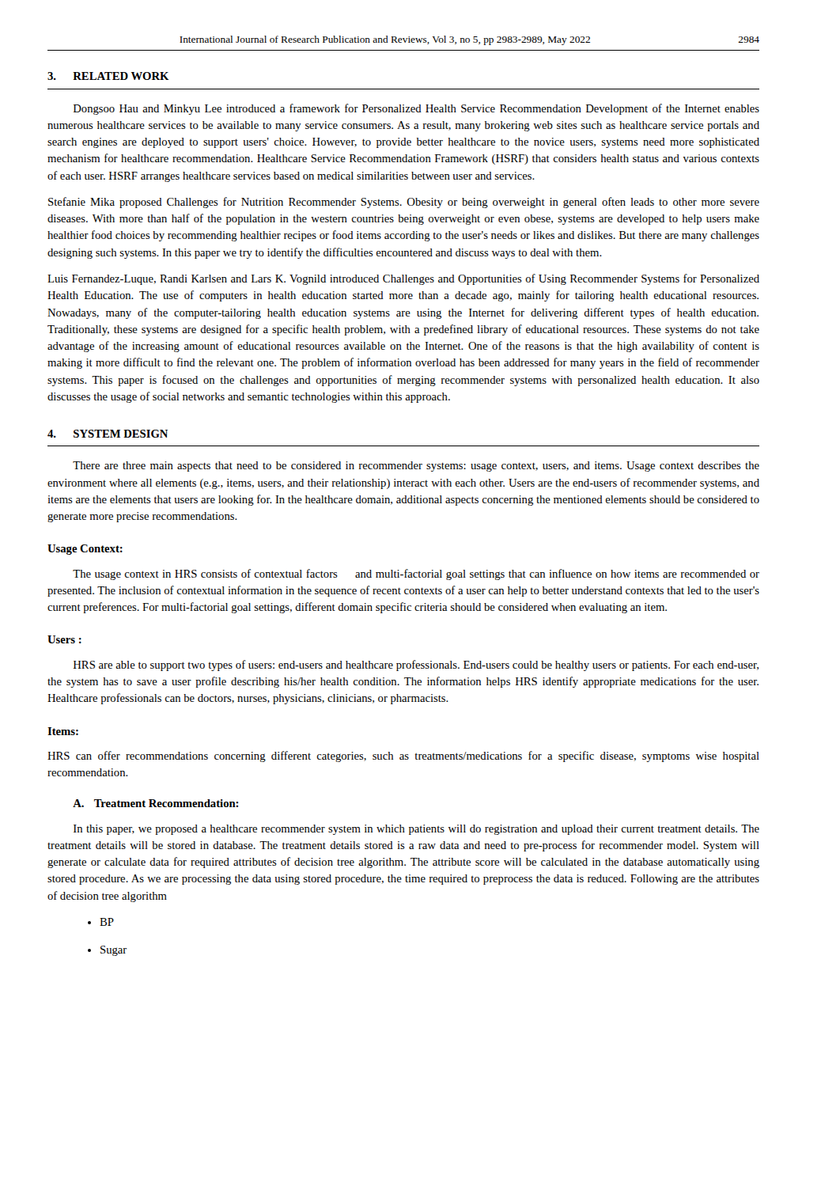International Journal of Research Publication and Reviews, Vol 3, no 5, pp 2983-2989, May 2022
2984
3. RELATED WORK
Dongsoo Hau and Minkyu Lee introduced a framework for Personalized Health Service Recommendation Development of the Internet enables numerous healthcare services to be available to many service consumers. As a result, many brokering web sites such as healthcare service portals and search engines are deployed to support users' choice. However, to provide better healthcare to the novice users, systems need more sophisticated mechanism for healthcare recommendation. Healthcare Service Recommendation Framework (HSRF) that considers health status and various contexts of each user. HSRF arranges healthcare services based on medical similarities between user and services.
Stefanie Mika proposed Challenges for Nutrition Recommender Systems. Obesity or being overweight in general often leads to other more severe diseases. With more than half of the population in the western countries being overweight or even obese, systems are developed to help users make healthier food choices by recommending healthier recipes or food items according to the user's needs or likes and dislikes. But there are many challenges designing such systems. In this paper we try to identify the difficulties encountered and discuss ways to deal with them.
Luis Fernandez-Luque, Randi Karlsen and Lars K. Vognild introduced Challenges and Opportunities of Using Recommender Systems for Personalized Health Education. The use of computers in health education started more than a decade ago, mainly for tailoring health educational resources. Nowadays, many of the computer-tailoring health education systems are using the Internet for delivering different types of health education. Traditionally, these systems are designed for a specific health problem, with a predefined library of educational resources. These systems do not take advantage of the increasing amount of educational resources available on the Internet. One of the reasons is that the high availability of content is making it more difficult to find the relevant one. The problem of information overload has been addressed for many years in the field of recommender systems. This paper is focused on the challenges and opportunities of merging recommender systems with personalized health education. It also discusses the usage of social networks and semantic technologies within this approach.
4. SYSTEM DESIGN
There are three main aspects that need to be considered in recommender systems: usage context, users, and items. Usage context describes the environment where all elements (e.g., items, users, and their relationship) interact with each other. Users are the end-users of recommender systems, and items are the elements that users are looking for. In the healthcare domain, additional aspects concerning the mentioned elements should be considered to generate more precise recommendations.
Usage Context:
The usage context in HRS consists of contextual factors and multi-factorial goal settings that can influence on how items are recommended or presented. The inclusion of contextual information in the sequence of recent contexts of a user can help to better understand contexts that led to the user's current preferences. For multi-factorial goal settings, different domain specific criteria should be considered when evaluating an item.
Users :
HRS are able to support two types of users: end-users and healthcare professionals. End-users could be healthy users or patients. For each end-user, the system has to save a user profile describing his/her health condition. The information helps HRS identify appropriate medications for the user. Healthcare professionals can be doctors, nurses, physicians, clinicians, or pharmacists.
Items:
HRS can offer recommendations concerning different categories, such as treatments/medications for a specific disease, symptoms wise hospital recommendation.
A. Treatment Recommendation:
In this paper, we proposed a healthcare recommender system in which patients will do registration and upload their current treatment details. The treatment details will be stored in database. The treatment details stored is a raw data and need to pre-process for recommender model. System will generate or calculate data for required attributes of decision tree algorithm. The attribute score will be calculated in the database automatically using stored procedure. As we are processing the data using stored procedure, the time required to preprocess the data is reduced. Following are the attributes of decision tree algorithm
BP
Sugar